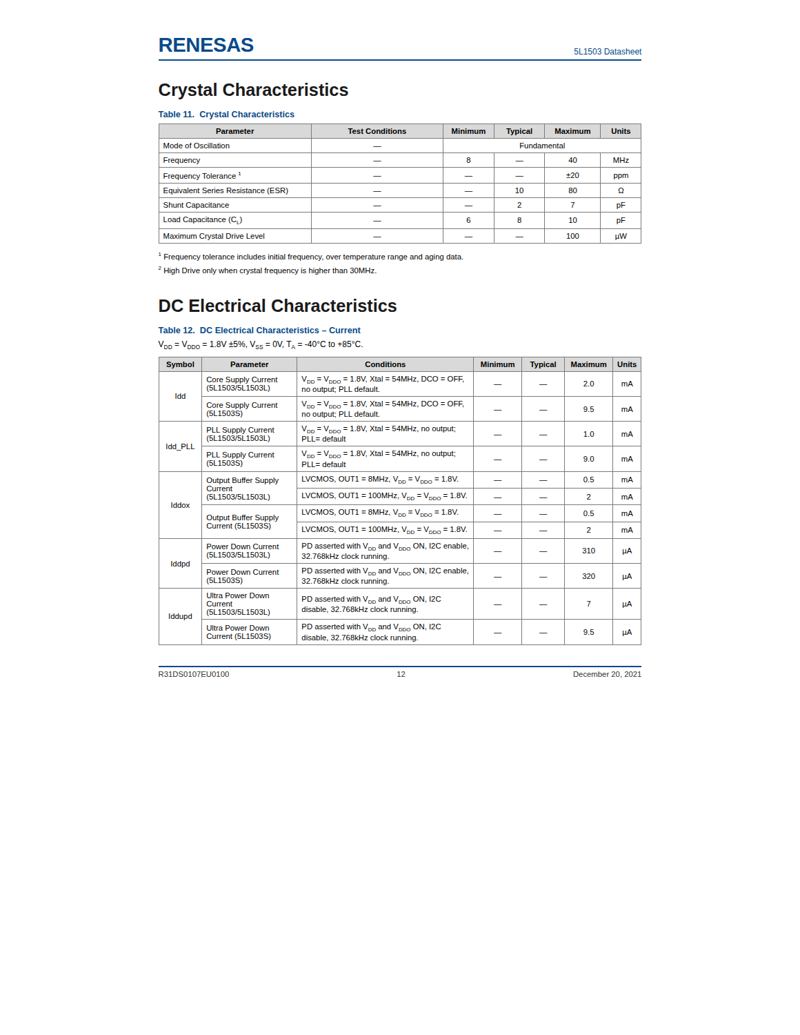RENESAS
5L1503 Datasheet
Crystal Characteristics
Table 11. Crystal Characteristics
| Parameter | Test Conditions | Minimum | Typical | Maximum | Units |
| --- | --- | --- | --- | --- | --- |
| Mode of Oscillation | — | Fundamental |
| Frequency | — | 8 | — | 40 | MHz |
| Frequency Tolerance 1 | — | — | — | ±20 | ppm |
| Equivalent Series Resistance (ESR) | — | — | 10 | 80 | Ω |
| Shunt Capacitance | — | — | 2 | 7 | pF |
| Load Capacitance (C L ) | — | 6 | 8 | 10 | pF |
| Maximum Crystal Drive Level | — | — | — | 100 | µW |
1 Frequency tolerance includes initial frequency, over temperature range and aging data.
2 High Drive only when crystal frequency is higher than 30MHz.
DC Electrical Characteristics
Table 12. DC Electrical Characteristics – Current
VDD = VDDO = 1.8V ±5%, VSS = 0V, TA = -40°C to +85°C.
| Symbol | Parameter | Conditions | Minimum | Typical | Maximum | Units |
| --- | --- | --- | --- | --- | --- | --- |
| Idd | Core Supply Current (5L1503/5L1503L) | V DD = V DDO = 1.8V, Xtal = 54MHz, DCO = OFF, no output; PLL default. | — | — | 2.0 | mA |
| Core Supply Current (5L1503S) | V DD = V DDO = 1.8V, Xtal = 54MHz, DCO = OFF, no output; PLL default. | — | — | 9.5 | mA |
| Idd_PLL | PLL Supply Current (5L1503/5L1503L) | V DD = V DDO = 1.8V, Xtal = 54MHz, no output; PLL= default | — | — | 1.0 | mA |
| PLL Supply Current (5L1503S) | V DD = V DDO = 1.8V, Xtal = 54MHz, no output; PLL= default | — | — | 9.0 | mA |
| Iddox | Output Buffer Supply Current (5L1503/5L1503L) | LVCMOS, OUT1 = 8MHz, V DD = V DDO = 1.8V. | — | — | 0.5 | mA |
| LVCMOS, OUT1 = 100MHz, V DD = V DDO = 1.8V. | — | — | 2 | mA |
| Output Buffer Supply Current (5L1503S) | LVCMOS, OUT1 = 8MHz, V DD = V DDO = 1.8V. | — | — | 0.5 | mA |
| LVCMOS, OUT1 = 100MHz, V DD = V DDO = 1.8V. | — | — | 2 | mA |
| Iddpd | Power Down Current (5L1503/5L1503L) | PD asserted with V DD and V DDO ON, I2C enable, 32.768kHz clock running. | — | — | 310 | µA |
| Power Down Current (5L1503S) | PD asserted with V DD and V DDO ON, I2C enable, 32.768kHz clock running. | — | — | 320 | µA |
| Iddupd | Ultra Power Down Current (5L1503/5L1503L) | PD asserted with V DD and V DDO ON, I2C disable, 32.768kHz clock running. | — | — | 7 | µA |
| Ultra Power Down Current (5L1503S) | PD asserted with V DD and V DDO ON, I2C disable, 32.768kHz clock running. | — | — | 9.5 | µA |
R31DS0107EU0100
12
December 20, 2021